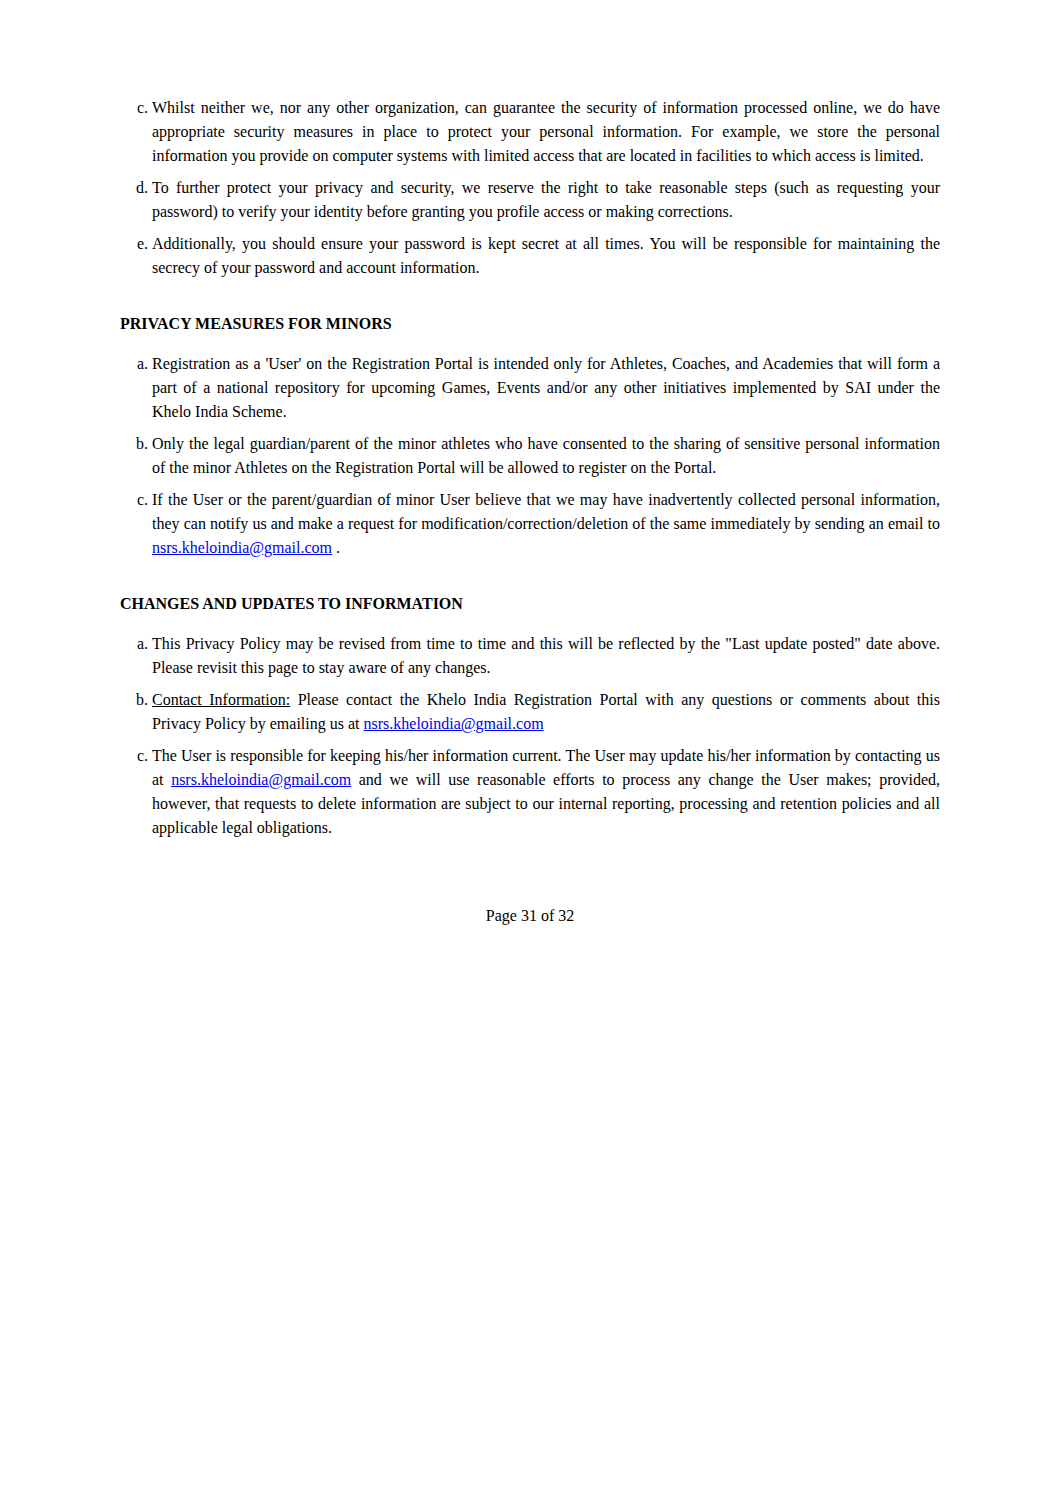Whilst neither we, nor any other organization, can guarantee the security of information processed online, we do have appropriate security measures in place to protect your personal information. For example, we store the personal information you provide on computer systems with limited access that are located in facilities to which access is limited.
To further protect your privacy and security, we reserve the right to take reasonable steps (such as requesting your password) to verify your identity before granting you profile access or making corrections.
Additionally, you should ensure your password is kept secret at all times. You will be responsible for maintaining the secrecy of your password and account information.
PRIVACY MEASURES FOR MINORS
Registration as a 'User' on the Registration Portal is intended only for Athletes, Coaches, and Academies that will form a part of a national repository for upcoming Games, Events and/or any other initiatives implemented by SAI under the Khelo India Scheme.
Only the legal guardian/parent of the minor athletes who have consented to the sharing of sensitive personal information of the minor Athletes on the Registration Portal will be allowed to register on the Portal.
If the User or the parent/guardian of minor User believe that we may have inadvertently collected personal information, they can notify us and make a request for modification/correction/deletion of the same immediately by sending an email to nsrs.kheloindia@gmail.com .
CHANGES AND UPDATES TO INFORMATION
This Privacy Policy may be revised from time to time and this will be reflected by the "Last update posted" date above. Please revisit this page to stay aware of any changes.
Contact Information: Please contact the Khelo India Registration Portal with any questions or comments about this Privacy Policy by emailing us at nsrs.kheloindia@gmail.com
The User is responsible for keeping his/her information current. The User may update his/her information by contacting us at nsrs.kheloindia@gmail.com and we will use reasonable efforts to process any change the User makes; provided, however, that requests to delete information are subject to our internal reporting, processing and retention policies and all applicable legal obligations.
Page 31 of 32